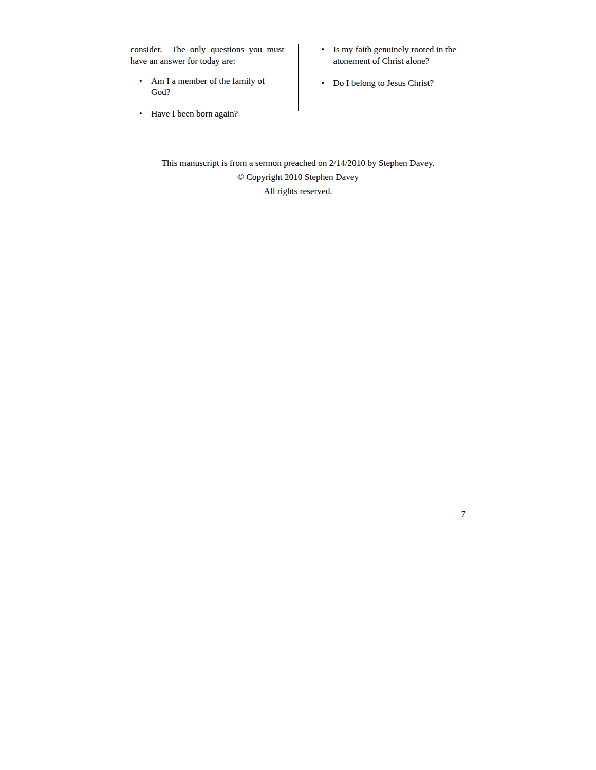consider. The only questions you must have an answer for today are:
Am I a member of the family of God?
Have I been born again?
Is my faith genuinely rooted in the atonement of Christ alone?
Do I belong to Jesus Christ?
This manuscript is from a sermon preached on 2/14/2010 by Stephen Davey.
© Copyright 2010 Stephen Davey
All rights reserved.
7